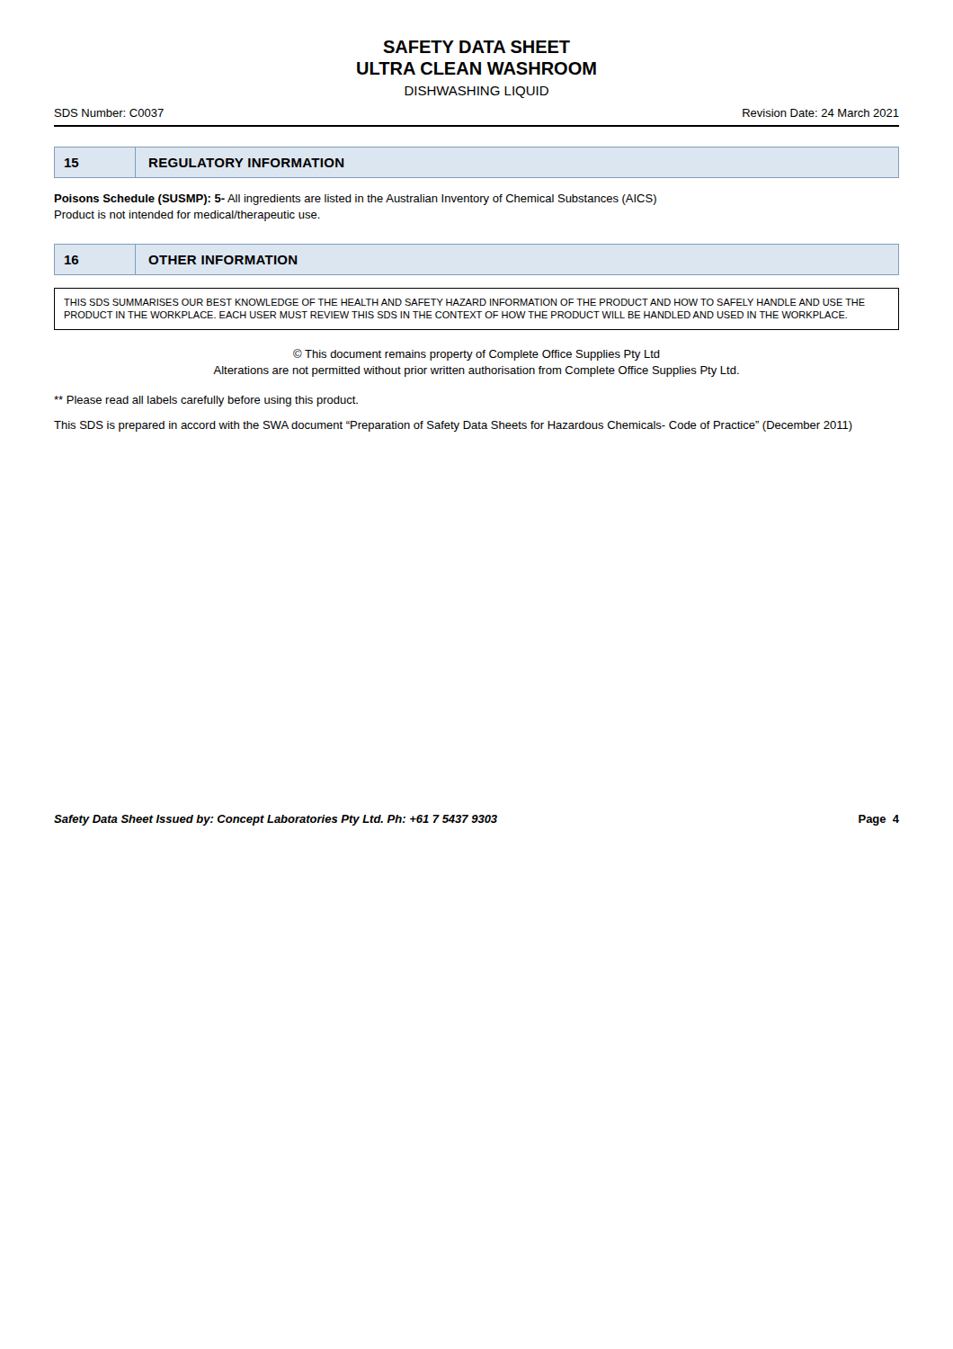SAFETY DATA SHEET
ULTRA CLEAN WASHROOM
DISHWASHING LIQUID
SDS Number: C0037 Revision Date: 24 March 2021
15
REGULATORY INFORMATION
Poisons Schedule (SUSMP): 5- All ingredients are listed in the Australian Inventory of Chemical Substances (AICS)
Product is not intended for medical/therapeutic use.
16
OTHER INFORMATION
This SDS summarises our best knowledge of the health and safety hazard information of the product and how to safely handle and use the product in the workplace. Each user must review this SDS in the context of how the product will be handled and used in the workplace.
© This document remains property of Complete Office Supplies Pty Ltd
Alterations are not permitted without prior written authorisation from Complete Office Supplies Pty Ltd.
** Please read all labels carefully before using this product.
This SDS is prepared in accord with the SWA document “Preparation of Safety Data Sheets for Hazardous Chemicals- Code of Practice” (December 2011)
Safety Data Sheet Issued by: Concept Laboratories Pty Ltd. Ph: +61 7 5437 9303 Page 4